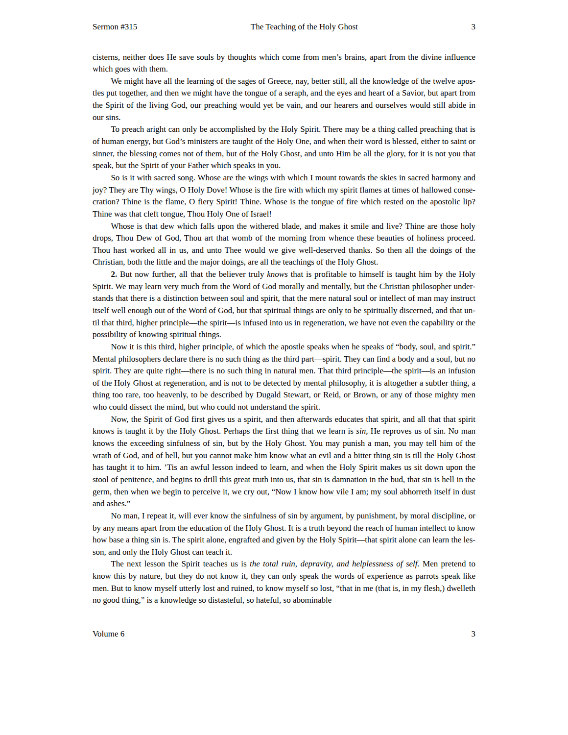Sermon #315 The Teaching of the Holy Ghost 3
cisterns, neither does He save souls by thoughts which come from men’s brains, apart from the divine influence which goes with them.
We might have all the learning of the sages of Greece, nay, better still, all the knowledge of the twelve apostles put together, and then we might have the tongue of a seraph, and the eyes and heart of a Savior, but apart from the Spirit of the living God, our preaching would yet be vain, and our hearers and ourselves would still abide in our sins.
To preach aright can only be accomplished by the Holy Spirit. There may be a thing called preaching that is of human energy, but God’s ministers are taught of the Holy One, and when their word is blessed, either to saint or sinner, the blessing comes not of them, but of the Holy Ghost, and unto Him be all the glory, for it is not you that speak, but the Spirit of your Father which speaks in you.
So is it with sacred song. Whose are the wings with which I mount towards the skies in sacred harmony and joy? They are Thy wings, O Holy Dove! Whose is the fire with which my spirit flames at times of hallowed consecration? Thine is the flame, O fiery Spirit! Thine. Whose is the tongue of fire which rested on the apostolic lip? Thine was that cleft tongue, Thou Holy One of Israel!
Whose is that dew which falls upon the withered blade, and makes it smile and live? Thine are those holy drops, Thou Dew of God, Thou art that womb of the morning from whence these beauties of holiness proceed. Thou hast worked all in us, and unto Thee would we give well-deserved thanks. So then all the doings of the Christian, both the little and the major doings, are all the teachings of the Holy Ghost.
2. But now further, all that the believer truly knows that is profitable to himself is taught him by the Holy Spirit. We may learn very much from the Word of God morally and mentally, but the Christian philosopher understands that there is a distinction between soul and spirit, that the mere natural soul or intellect of man may instruct itself well enough out of the Word of God, but that spiritual things are only to be spiritually discerned, and that until that third, higher principle—the spirit—is infused into us in regeneration, we have not even the capability or the possibility of knowing spiritual things.
Now it is this third, higher principle, of which the apostle speaks when he speaks of “body, soul, and spirit.” Mental philosophers declare there is no such thing as the third part—spirit. They can find a body and a soul, but no spirit. They are quite right—there is no such thing in natural men. That third principle—the spirit—is an infusion of the Holy Ghost at regeneration, and is not to be detected by mental philosophy, it is altogether a subtler thing, a thing too rare, too heavenly, to be described by Dugald Stewart, or Reid, or Brown, or any of those mighty men who could dissect the mind, but who could not understand the spirit.
Now, the Spirit of God first gives us a spirit, and then afterwards educates that spirit, and all that that spirit knows is taught it by the Holy Ghost. Perhaps the first thing that we learn is sin, He reproves us of sin. No man knows the exceeding sinfulness of sin, but by the Holy Ghost. You may punish a man, you may tell him of the wrath of God, and of hell, but you cannot make him know what an evil and a bitter thing sin is till the Holy Ghost has taught it to him. ’Tis an awful lesson indeed to learn, and when the Holy Spirit makes us sit down upon the stool of penitence, and begins to drill this great truth into us, that sin is damnation in the bud, that sin is hell in the germ, then when we begin to perceive it, we cry out, “Now I know how vile I am; my soul abhorreth itself in dust and ashes.”
No man, I repeat it, will ever know the sinfulness of sin by argument, by punishment, by moral discipline, or by any means apart from the education of the Holy Ghost. It is a truth beyond the reach of human intellect to know how base a thing sin is. The spirit alone, engrafted and given by the Holy Spirit—that spirit alone can learn the lesson, and only the Holy Ghost can teach it.
The next lesson the Spirit teaches us is the total ruin, depravity, and helplessness of self. Men pretend to know this by nature, but they do not know it, they can only speak the words of experience as parrots speak like men. But to know myself utterly lost and ruined, to know myself so lost, “that in me (that is, in my flesh,) dwelleth no good thing,” is a knowledge so distasteful, so hateful, so abominable
Volume 6 3